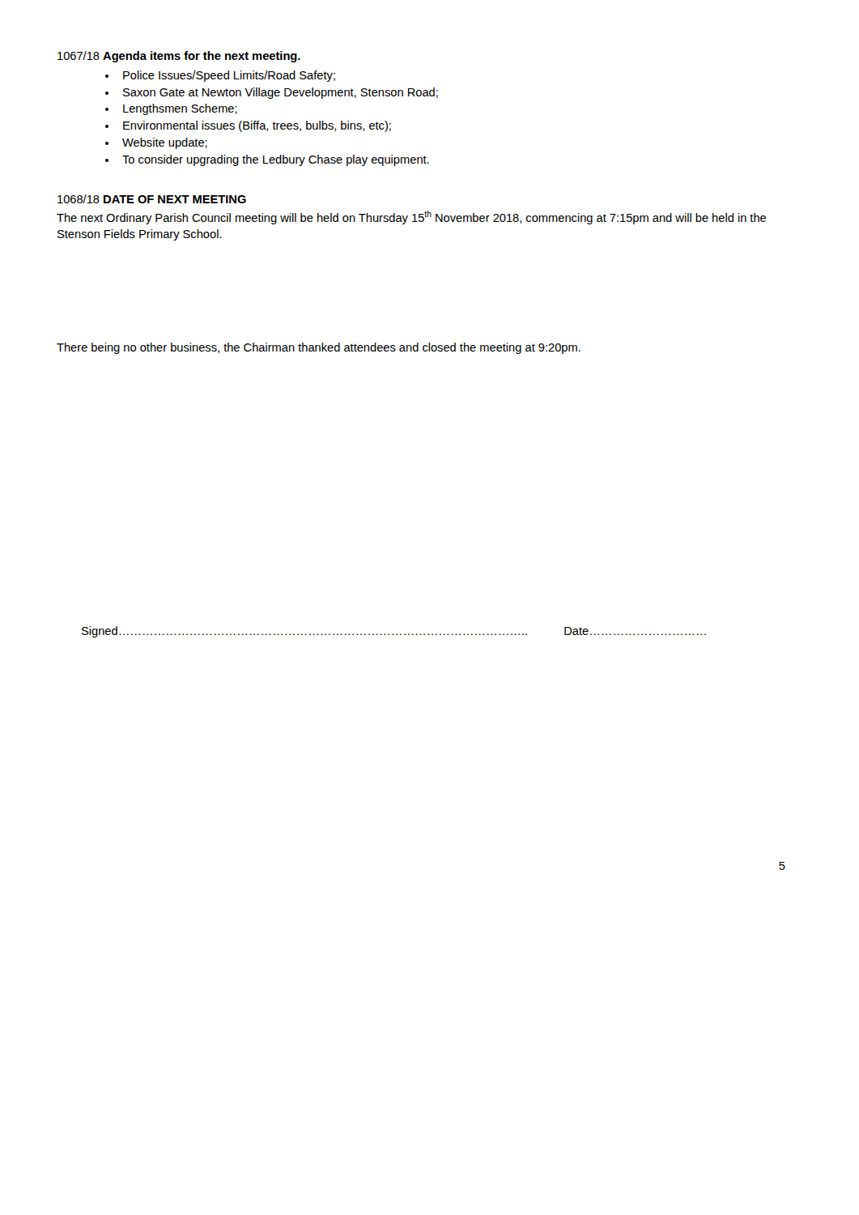1067/18 Agenda items for the next meeting.
Police Issues/Speed Limits/Road Safety;
Saxon Gate at Newton Village Development, Stenson Road;
Lengthsmen Scheme;
Environmental issues (Biffa, trees, bulbs, bins, etc);
Website update;
To consider upgrading the Ledbury Chase play equipment.
1068/18 DATE OF NEXT MEETING
The next Ordinary Parish Council meeting will be held on Thursday 15th November 2018, commencing at 7:15pm and will be held in the Stenson Fields Primary School.
There being no other business, the Chairman thanked attendees and closed the meeting at 9:20pm.
Signed………………………………………………………………………………………….. Date…………………………
5